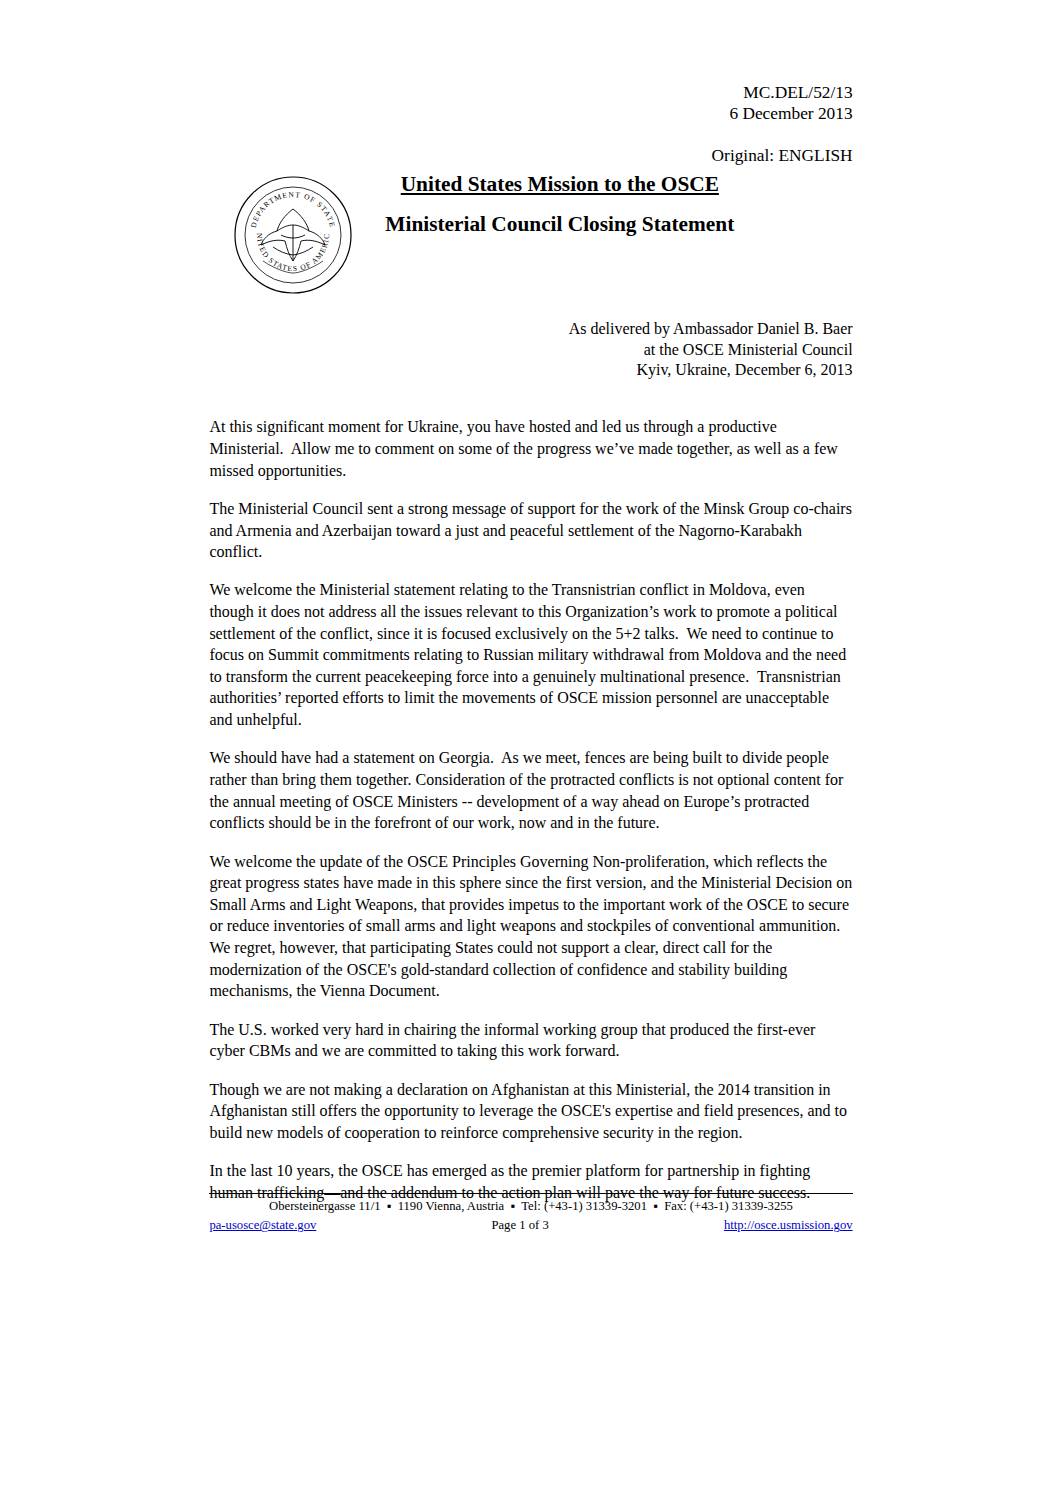MC.DEL/52/13
6 December 2013
Original: ENGLISH
DEPARTMENT OF STATE UNITED STATES OF AMERICA
United States Mission to the OSCE
Ministerial Council Closing Statement
As delivered by Ambassador Daniel B. Baer
at the OSCE Ministerial Council
Kyiv, Ukraine, December 6, 2013
At this significant moment for Ukraine, you have hosted and led us through a productive Ministerial. Allow me to comment on some of the progress we’ve made together, as well as a few missed opportunities.
The Ministerial Council sent a strong message of support for the work of the Minsk Group co-chairs and Armenia and Azerbaijan toward a just and peaceful settlement of the Nagorno-Karabakh conflict.
We welcome the Ministerial statement relating to the Transnistrian conflict in Moldova, even though it does not address all the issues relevant to this Organization’s work to promote a political settlement of the conflict, since it is focused exclusively on the 5+2 talks. We need to continue to focus on Summit commitments relating to Russian military withdrawal from Moldova and the need to transform the current peacekeeping force into a genuinely multinational presence. Transnistrian authorities’ reported efforts to limit the movements of OSCE mission personnel are unacceptable and unhelpful.
We should have had a statement on Georgia. As we meet, fences are being built to divide people rather than bring them together. Consideration of the protracted conflicts is not optional content for the annual meeting of OSCE Ministers -- development of a way ahead on Europe’s protracted conflicts should be in the forefront of our work, now and in the future.
We welcome the update of the OSCE Principles Governing Non-proliferation, which reflects the great progress states have made in this sphere since the first version, and the Ministerial Decision on Small Arms and Light Weapons, that provides impetus to the important work of the OSCE to secure or reduce inventories of small arms and light weapons and stockpiles of conventional ammunition. We regret, however, that participating States could not support a clear, direct call for the modernization of the OSCE's gold-standard collection of confidence and stability building mechanisms, the Vienna Document.
The U.S. worked very hard in chairing the informal working group that produced the first-ever cyber CBMs and we are committed to taking this work forward.
Though we are not making a declaration on Afghanistan at this Ministerial, the 2014 transition in Afghanistan still offers the opportunity to leverage the OSCE's expertise and field presences, and to build new models of cooperation to reinforce comprehensive security in the region.
In the last 10 years, the OSCE has emerged as the premier platform for partnership in fighting human trafficking—and the addendum to the action plan will pave the way for future success.
Obersteinergasse 11/1▪1190 Vienna, Austria▪Tel: (+43-1) 31339-3201▪Fax: (+43-1) 31339-3255
pa-usosce@state.gov
Page 1 of 3
http://osce.usmission.gov